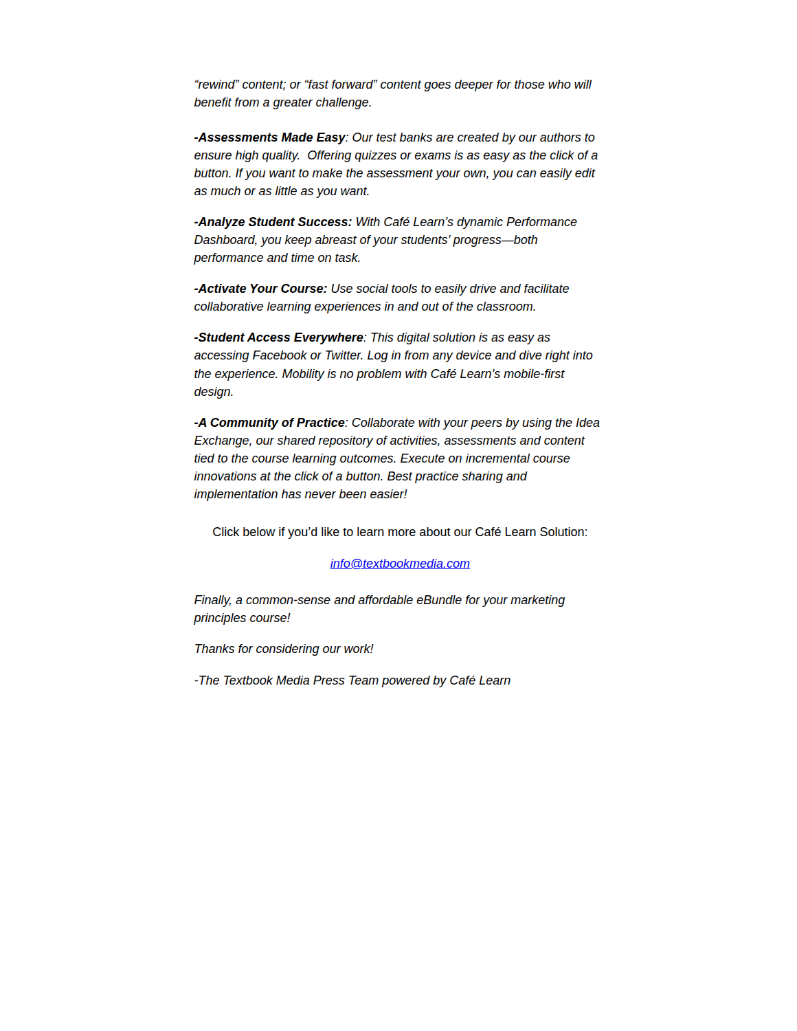“rewind” content; or “fast forward” content goes deeper for those who will benefit from a greater challenge.
-Assessments Made Easy: Our test banks are created by our authors to ensure high quality. Offering quizzes or exams is as easy as the click of a button. If you want to make the assessment your own, you can easily edit as much or as little as you want.
-Analyze Student Success: With Café Learn’s dynamic Performance Dashboard, you keep abreast of your students’ progress—both performance and time on task.
-Activate Your Course: Use social tools to easily drive and facilitate collaborative learning experiences in and out of the classroom.
-Student Access Everywhere: This digital solution is as easy as accessing Facebook or Twitter. Log in from any device and dive right into the experience. Mobility is no problem with Café Learn’s mobile-first design.
-A Community of Practice: Collaborate with your peers by using the Idea Exchange, our shared repository of activities, assessments and content tied to the course learning outcomes. Execute on incremental course innovations at the click of a button. Best practice sharing and implementation has never been easier!
Click below if you’d like to learn more about our Café Learn Solution:
info@textbookmedia.com
Finally, a common-sense and affordable eBundle for your marketing principles course!
Thanks for considering our work!
-The Textbook Media Press Team powered by Café Learn